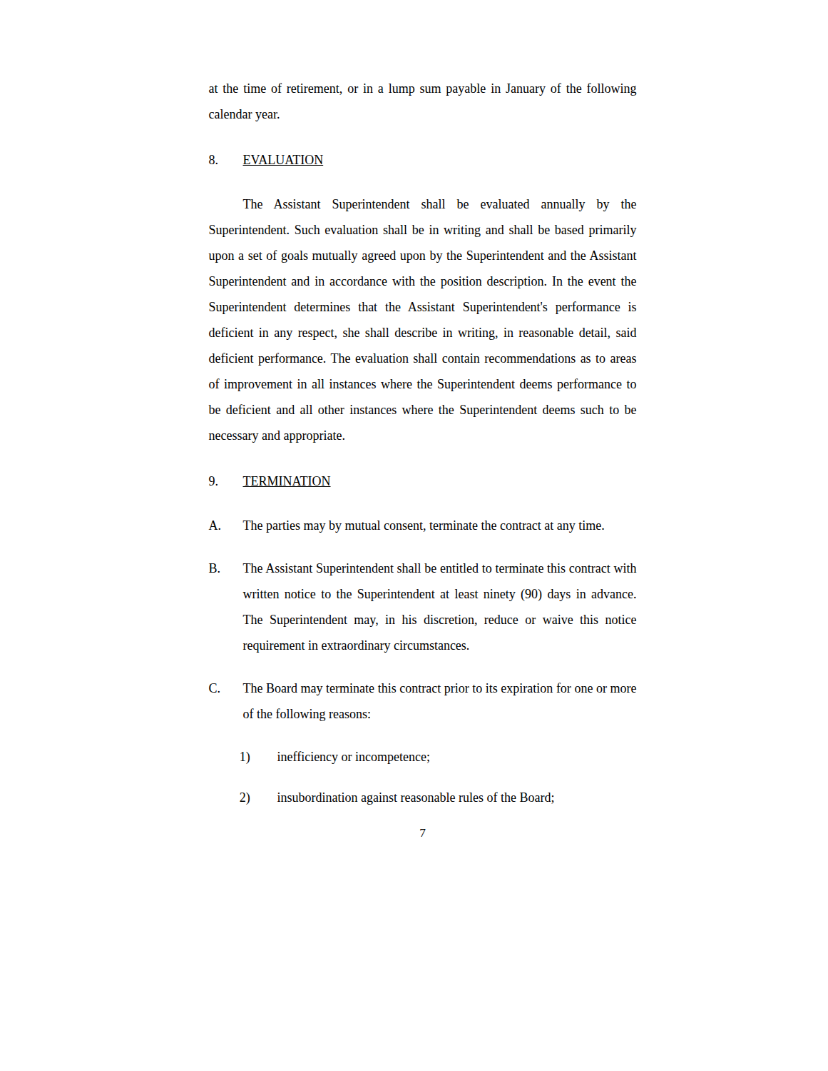at the time of retirement, or in a lump sum payable in January of the following calendar year.
8. EVALUATION
The Assistant Superintendent shall be evaluated annually by the Superintendent. Such evaluation shall be in writing and shall be based primarily upon a set of goals mutually agreed upon by the Superintendent and the Assistant Superintendent and in accordance with the position description. In the event the Superintendent determines that the Assistant Superintendent's performance is deficient in any respect, she shall describe in writing, in reasonable detail, said deficient performance. The evaluation shall contain recommendations as to areas of improvement in all instances where the Superintendent deems performance to be deficient and all other instances where the Superintendent deems such to be necessary and appropriate.
9. TERMINATION
A.
The parties may by mutual consent, terminate the contract at any time.
B.
The Assistant Superintendent shall be entitled to terminate this contract with written notice to the Superintendent at least ninety (90) days in advance. The Superintendent may, in his discretion, reduce or waive this notice requirement in extraordinary circumstances.
C.
The Board may terminate this contract prior to its expiration for one or more of the following reasons:
1) inefficiency or incompetence;
2) insubordination against reasonable rules of the Board;
7